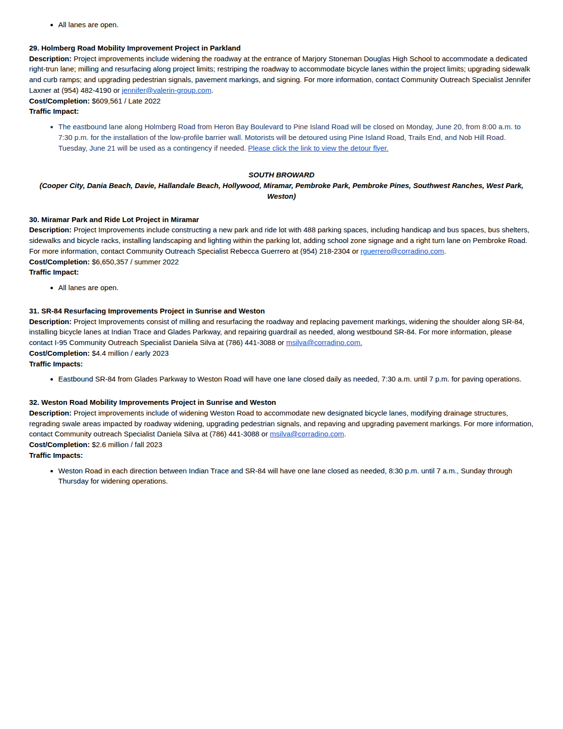All lanes are open.
29. Holmberg Road Mobility Improvement Project in Parkland
Description: Project improvements include widening the roadway at the entrance of Marjory Stoneman Douglas High School to accommodate a dedicated right-trun lane; milling and resurfacing along project limits; restriping the roadway to accommodate bicycle lanes within the project limits; upgrading sidewalk and curb ramps; and upgrading pedestrian signals, pavement markings, and signing. For more information, contact Community Outreach Specialist Jennifer Laxner at (954) 482-4190 or jennifer@valerin-group.com.
Cost/Completion: $609,561 / Late 2022
Traffic Impact:
The eastbound lane along Holmberg Road from Heron Bay Boulevard to Pine Island Road will be closed on Monday, June 20, from 8:00 a.m. to 7:30 p.m. for the installation of the low-profile barrier wall. Motorists will be detoured using Pine Island Road, Trails End, and Nob Hill Road. Tuesday, June 21 will be used as a contingency if needed. Please click the link to view the detour flyer.
SOUTH BROWARD
(Cooper City, Dania Beach, Davie, Hallandale Beach, Hollywood, Miramar, Pembroke Park, Pembroke Pines, Southwest Ranches, West Park, Weston)
30. Miramar Park and Ride Lot Project in Miramar
Description: Project Improvements include constructing a new park and ride lot with 488 parking spaces, including handicap and bus spaces, bus shelters, sidewalks and bicycle racks, installing landscaping and lighting within the parking lot, adding school zone signage and a right turn lane on Pembroke Road. For more information, contact Community Outreach Specialist Rebecca Guerrero at (954) 218-2304 or rguerrero@corradino.com.
Cost/Completion: $6,650,357 / summer 2022
Traffic Impact:
All lanes are open.
31. SR-84 Resurfacing Improvements Project in Sunrise and Weston
Description: Project Improvements consist of milling and resurfacing the roadway and replacing pavement markings, widening the shoulder along SR-84, installing bicycle lanes at Indian Trace and Glades Parkway, and repairing guardrail as needed, along westbound SR-84. For more information, please contact I-95 Community Outreach Specialist Daniela Silva at (786) 441-3088 or msilva@corradino.com.
Cost/Completion: $4.4 million / early 2023
Traffic Impacts:
Eastbound SR-84 from Glades Parkway to Weston Road will have one lane closed daily as needed, 7:30 a.m. until 7 p.m. for paving operations.
32. Weston Road Mobility Improvements Project in Sunrise and Weston
Description: Project improvements include of widening Weston Road to accommodate new designated bicycle lanes, modifying drainage structures, regrading swale areas impacted by roadway widening, upgrading pedestrian signals, and repaving and upgrading pavement markings. For more information, contact Community outreach Specialist Daniela Silva at (786) 441-3088 or msilva@corradino.com.
Cost/Completion: $2.6 million / fall 2023
Traffic Impacts:
Weston Road in each direction between Indian Trace and SR-84 will have one lane closed as needed, 8:30 p.m. until 7 a.m., Sunday through Thursday for widening operations.